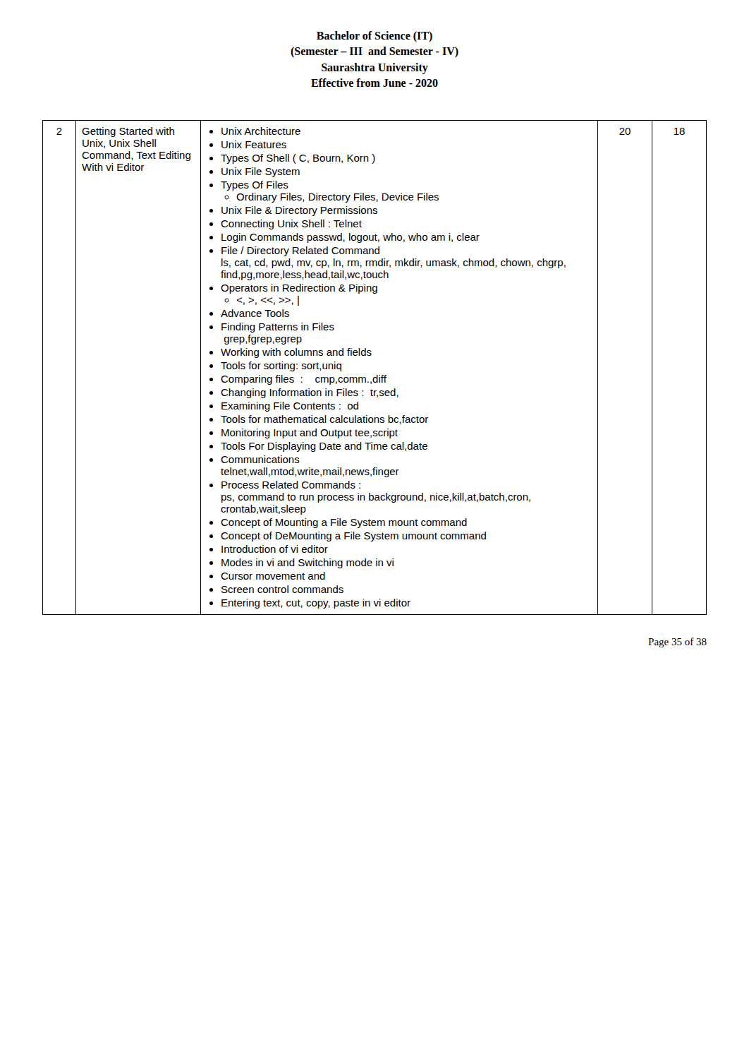Bachelor of Science (IT)
(Semester – III and Semester - IV)
Saurashtra University
Effective from June - 2020
| 2 | Getting Started with Unix, Unix Shell Command, Text Editing With vi Editor | Unix Architecture Unix Features Types Of Shell ( C, Bourn, Korn ) Unix File System Types Of Files Ordinary Files, Directory Files, Device Files Unix File & Directory Permissions Connecting Unix Shell : Telnet Login Commands passwd, logout, who, who am i, clear File / Directory Related Command ls, cat, cd, pwd, mv, cp, ln, rm, rmdir, mkdir, umask, chmod, chown, chgrp, find,pg,more,less,head,tail,wc,touch Operators in Redirection & Piping <, >, <<, >>, / Advance Tools Finding Patterns in Files grep,fgrep,egrep Working with columns and fields Tools for sorting: sort,uniq Comparing files : cmp,comm.,diff Changing Information in Files : tr,sed, Examining File Contents : od Tools for mathematical calculations bc,factor Monitoring Input and Output tee,script Tools For Displaying Date and Time cal,date Communications telnet,wall,mtod,write,mail,news,finger Process Related Commands : ps, command to run process in background, nice,kill,at,batch,cron, crontab,wait,sleep Concept of Mounting a File System mount command Concept of DeMounting a File System umount command Introduction of vi editor Modes in vi and Switching mode in vi Cursor movement and Screen control commands Entering text, cut, copy, paste in vi editor | 20 | 18 |
Page 35 of 38